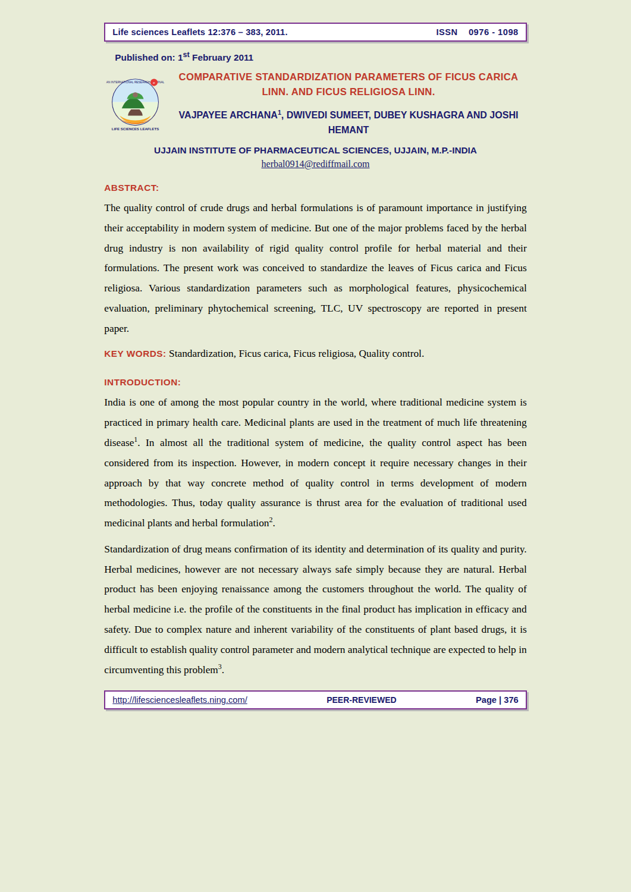Life sciences Leaflets 12:376 – 383, 2011. ISSN 0976 - 1098
Published on: 1st February 2011
AN INTERNATIONAL RESEARCH JOURNAL e LIFE SCIENCES LEAFLETS
COMPARATIVE STANDARDIZATION PARAMETERS OF FICUS CARICA LINN. AND FICUS RELIGIOSA LINN.
VAJPAYEE ARCHANA1, DWIVEDI SUMEET, DUBEY KUSHAGRA AND JOSHI HEMANT
UJJAIN INSTITUTE OF PHARMACEUTICAL SCIENCES, UJJAIN, M.P.-INDIA
herbal0914@rediffmail.com
ABSTRACT:
The quality control of crude drugs and herbal formulations is of paramount importance in justifying their acceptability in modern system of medicine. But one of the major problems faced by the herbal drug industry is non availability of rigid quality control profile for herbal material and their formulations. The present work was conceived to standardize the leaves of Ficus carica and Ficus religiosa. Various standardization parameters such as morphological features, physicochemical evaluation, preliminary phytochemical screening, TLC, UV spectroscopy are reported in present paper.
KEY WORDS: Standardization, Ficus carica, Ficus religiosa, Quality control.
INTRODUCTION:
India is one of among the most popular country in the world, where traditional medicine system is practiced in primary health care. Medicinal plants are used in the treatment of much life threatening disease1. In almost all the traditional system of medicine, the quality control aspect has been considered from its inspection. However, in modern concept it require necessary changes in their approach by that way concrete method of quality control in terms development of modern methodologies. Thus, today quality assurance is thrust area for the evaluation of traditional used medicinal plants and herbal formulation2.
Standardization of drug means confirmation of its identity and determination of its quality and purity. Herbal medicines, however are not necessary always safe simply because they are natural. Herbal product has been enjoying renaissance among the customers throughout the world. The quality of herbal medicine i.e. the profile of the constituents in the final product has implication in efficacy and safety. Due to complex nature and inherent variability of the constituents of plant based drugs, it is difficult to establish quality control parameter and modern analytical technique are expected to help in circumventing this problem3.
http://lifesciencesleaflets.ning.com/ PEER-REVIEWED Page | 376